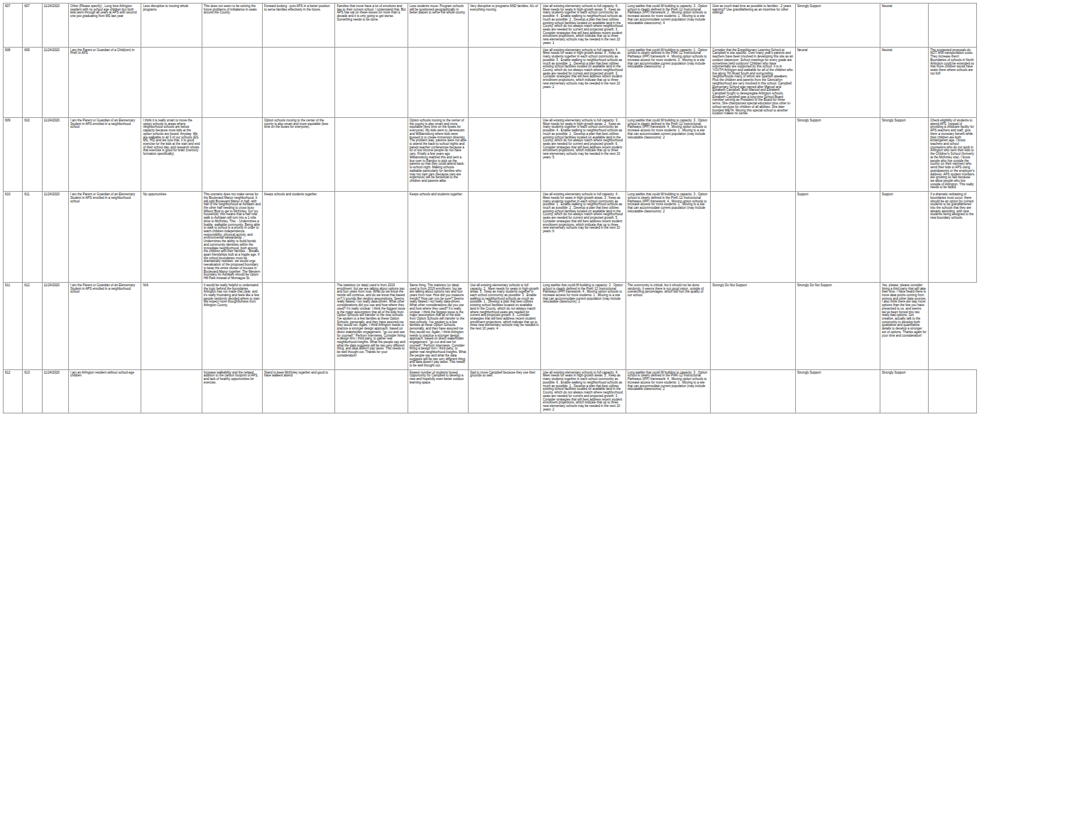| 607 | 607 | 11/24/2020 | Other (Please specify) , Long time Arlington resident with no school age children but both kids went through all years at APS with second one just graduating from MS last year | Less disruptive to moving whole programs | This does not seem to be solving the future problems of imbalance in seats around the County. | Forward looking - puts APS in a better position to serve families effectively in the future. | Families that move have a lot of emotions and ties to their current school. I understand that. But APS has sat on these issues for more than a decade and it is only going to get worse. Something needs to be done. | Less students move. Program schools will be positioned geographically in better places to serve the whole county. | Very disruptive to programs AND families. A/c of everything moving. | Use all existing elementary schools to full capacity: 6 , Meet needs for seats in high-growth areas: 5 , Keep as many students together in each school community as possible: 4 , Enable walking to neighborhood schools as much as possible: 2 , Develop a plan that best utilizes existing school facilities located on available land in the County, which do not always match where neighborhood seats are needed for current and projected growth: 3 , Consider strategies that will best address recent student enrollment projections, which indicate that up to three new elementary schools may be needed in the next 10 years: 1 | Long waitlist that could fill building to capacity: 3 , Option school is clearly defined in the PreK-12 Instructional Pathways (IPP) framework: 2 , Moving option schools to increase access for more students: 1 , Moving to a site that can accommodate current population (may include relocatable classrooms): 4 | Give as much lead time as possible to families - 2 years warning? Use grandfathering as an incentive for other siblings. | Strongly Support | Neutral | |
| 608 | 609 | 11/24/2020 | I am the Parent or Guardian of a Child(ren) in PreK in APS | | | | | | | Use all existing elementary schools to full capacity: 4 , Meet needs for seats in high-growth areas: 6 , Keep as many students together in each school community as possible: 5 , Enable walking to neighborhood schools as much as possible: 1 , Develop a plan that best utilizes existing school facilities located on available land in the County, which do not always match where neighborhood seats are needed for current and projected growth: 3 , Consider strategies that will best address recent student enrollment projections, which indicate that up to three new elementary schools may be needed in the next 10 years: 2 | Long waitlist that could fill building to capacity: 1 , Option school is clearly defined in the PreK-12 Instructional Pathways (IPP) framework: 4 , Moving option schools to increase access for more students: 3 , Moving to a site that can accommodate current population (may include relocatable classrooms): 2 | Consider that the Expeditionary Learning School at Campbell is site specific. Over many year's parents and teachers have been involved in developing this site as an outdoor classroom. School meetings for every grade are sometimes held outdoors! Children who have exponentially are supported by this school. It is in YOUTH Arlington and walkable for all of the children who live along 7th Road South and surrounding neighborhoods many of whom are Spanish speakers. Plus the children and parents from the Glencarlyn neighborhood are very involved in this school. Campbell Elementary School was named after Manuel and Elizabeth Campbell. Both Manuel and Elizabeth Campbell fought to desegregate Arlington schools. Elizabeth Campbell was a long-time School Board member serving as President of the Board for three terms. She championed special education plus other in-school services for children of all abilities. She later founded WETA. Moving this special school to another location makes no sense. | Neutral | Neutral | The suggested proposals do NOT limit transportation costs. They increase them! Boundaries of schools in North Arlington could be extended so that more children would have seats there where schools are not full! |
| 609 | 610 | 11/24/2020 | I am the Parent or Guardian of an Elementary Student in APS enrolled in a neighborhood school | I think it is really smart to move the option schools to areas where neighborhood schools are below capacity because most kids at the option schools are bused. Anyway. We are walkable to all 3 of our schools (ES, MS, HS) and we love that. It is good exercise for the kids at the start and end of their school day, and research shows that exercise is good for brain (memory formation specifically). | | Option schools moving to the center of the county is also smart and more equitable (less time on the buses for everyone). | | Option schools moving to the center of the county is also smart and more equitable (less time on the buses for everyone). My kids went to Jamestown and Williamsburg where kids were bussed in to create immersion diversity. The problem was, parents were not able to attend the back-to-school nights and parent-teacher conferences because a lot of low income people do not have cars. Finally a few years ago Williamsburg realized this and sent a bus over to Randys to pick up the parents so that they could attend back-to-school night. Making schools walkable particularly for families who may not own cars (because cars are expensive) will be beneficial to the children and parents alike. | | Use all existing elementary schools to full capacity: 3 , Meet needs for seats in high-growth areas: 2 , Keep as many students together in each school community as possible: 4 , Enable walking to neighborhood schools as much as possible: 1 , Develop a plan that best utilizes existing school facilities located on available land in the County, which do not always match where neighborhood seats are needed for current and projected growth: 6 , Consider strategies that will best address recent student enrollment projections, which indicate that up to three new elementary schools may be needed in the next 10 years: 5 | Long waitlist that could fill building to capacity: 3 , Option school is clearly defined in the PreK-12 Instructional Pathways (IPP) framework: 4 , Moving option schools to increase access for more students: 1 , Moving to a site that can accommodate current population (may include relocatable classrooms): 2 | | Strongly Support | Strongly Support | Check eligibility of students to attend APS. Instead of providing a childcare facility for APS teachers and staff, give them a monetary benefit while their children are both kindergarten age. I know teachers and school counselors who do not work in Arlington who sent their kids to the Children's School (formerly at the McKinley site). I know people who live outside the county (or their nannies) who send their kids to APS using grandparents or the employer's address. APS student numbers are growing so fast because we allow people who live outside of Arlington. This really needs to be faced. |
| 610 | 611 | 11/24/2020 | I am the Parent or Guardian of an Elementary Student in APS enrolled in a neighborhood school | No opportunities | This scenario does not make sense for the Boulevard Manor neighborhood. It will split Boulevard Manor in half, with half of the neighborhood at Ashlawn and the other half needing to cross busy Wilson Blvd to get to McKinley. For my household, this means that a half mile walk to Ashlawn will turn into a 1 mile drive to McKinley. This: - Undermines a livable, walkable community. Being able to walk to school is a priority in order to teach children independence, responsibility, physical activity, and environmental stewardship. - Undermines the ability to build bonds and community identities within the immediate neighborhood, both among the children and their families. - Breaks apart friendships built at a fragile age. If the school boundaries must be dramatically redrawn, we would urge reevaluation of the proposed boundary to keep the entire cluster of houses in Boulevard Manor together. The Western boundary for Ashlawn should be Upton Hill Park instead of Montague St. | Keeps schools and students together. | | Keeps schools and students together. | | Use all existing elementary schools to full capacity: 4 , Meet needs for seats in high-growth areas: 3 , Keep as many students together in each school community as possible: 1 , Enable walking to neighborhood schools as much as possible: 2 , Develop a plan that best utilizes existing school facilities located on available land in the County, which do not always match where neighborhood seats are needed for current and projected growth: 5 , Consider strategies that will best address recent student enrollment projections, which indicate that up to three new elementary schools may be needed in the next 10 years: 6 | Long waitlist that could fill building to capacity: 3 , Option school is clearly defined in the PreK-12 Instructional Pathways (IPP) framework: 4 , Moving option schools to increase access for more students: 1 , Moving to a site that can accommodate current population (may include relocatable classrooms): 2 | | Support | Support | If a dramatic redrawing of boundaries must occur, there should be an option for current students to be grandfathered into the schools that they are already attending, with new students being assigned to the new boundary schools. |
| 611 | 612 | 11/24/2020 | I am the Parent or Guardian of an Elementary Student in APS enrolled in a neighborhood school | N/A | It would be really helpful to understand the logic behind the boundaries. Arlington has not made that clear, and it's really frustrating and feels like a few people randomly decided where to start. We expect more thoughtfulness from Arlington County. | | The statistics (or data) used is from 2019 enrollment, but we are talking about options two and four years from now. What do we know the trends will continue, and do we know that based on? It sounds like random assumptions. Seems really flawed / not really data-driven. What other considerations did you use and how where they used? It's really unclear. I think the biggest issue is the major assumption that all of the kids from Option Schools will transfer to the new schools. I've spoken to a few families at these Option Schools, personally, and they have assured me they would not. Again, I think Arlington needs to practice a stronger design approach, based on direct stakeholder engagement. "go out and see for yourself." Perform interviews. Consider hiring a design firm / third party, to gather real neighborhood insights. What the people say and what the data suggests will be two very different thing, and data doesn't pay taxes. This needs to be well thought out. Thanks for your consideration! | Same thing. The statistics (or data) used is from 2019 enrollment, but we are talking about options two and four years from now. How did you measure trends? How can you be sure? Seems really flawed / not really data-driven. What other considerations did you use and how where they used? It's really unclear. I think the biggest issue is the major assumption that all of the kids from Option Schools will transfer to the new schools. I've spoken to a few families at these Option Schools, personally, and they have assured me they would not. Again, I think Arlington needs to practice a stronger design approach, based on direct stakeholder engagement. "go out and see for yourself." Perform interviews. Consider hiring a design firm / third party, to gather real neighborhood insights. What the people say and what the data suggests will be two very different thing, and data doesn't pay taxes. This needs to be well thought out. | Use all existing elementary schools to full capacity: 2 , Meet needs for seats in high-growth areas: 5 , Keep as many students together in each school community as possible: 3 , Enable walking to neighborhood schools as much as possible: 1 , Develop a plan that best utilizes existing school facilities located on available land in the County, which do not always match where neighborhood seats are needed for current and projected growth: 6 , Consider strategies that will best address recent student enrollment projections, which indicate that up to three new elementary schools may be needed in the next 10 years: 4 | Long waitlist that could fill building to capacity: 3 , Option school is clearly defined in the PreK-12 Instructional Pathways (IPP) framework: 4 , Moving option schools to increase access for more students: 1 , Moving to a site that can accommodate current population (may include relocatable classrooms): 2 | The community is critical, but it should not be done randomly. It seems there is not good vision, outside of overarching percentages, which will hurt the quality of our school. | Strongly Do Not Support | Strongly Do Not Support | Yes, please, please consider hiring a third party that will take their time. I have heard there is more data points coming from census and other data sources. I also think there are way more options than the few you have presented to us, and seems we've been forced into two really bad options. Get creative, actually talk to the community to develop both qualitative and quantitative details to develop a stronger set of options. Thanks again for your time and consideration! |
| 612 | 613 | 11/24/2020 | I am an Arlington resident without school-age children | | Increase walkability and the related addition to the carbon footprint of APS, and lack of healthy opportunities for exercise. | Stand to keep McKinley together and good to have walkers attend | | Fewest number of students bused. Opportunity for Campbell to develop a new and hopefully even better outdoor learning space. | Sad to move Campbell because they use their grounds so well. | Use all existing elementary schools to full capacity: 4 , Meet needs for seats in high-growth areas: 5 , Keep as many students together in each school community as possible: 6 , Enable walking to neighborhood schools as much as possible: 1 , Develop a plan that best utilizes existing school facilities located on available land in the County, which do not always match where neighborhood seats are needed for current and projected growth: 3 , Consider strategies that will best address recent student enrollment projections, which indicate that up to three new elementary schools may be needed in the next 10 years: 2 | Long waitlist that could fill building to capacity: 3 , Option school is clearly defined in the PreK-12 Instructional Pathways (IPP) framework: 4 , Moving option schools to increase access for more students: 1 , Moving to a site that can accommodate current population (may include relocatable classrooms): 2 | | Strongly Support | Strongly Support | |